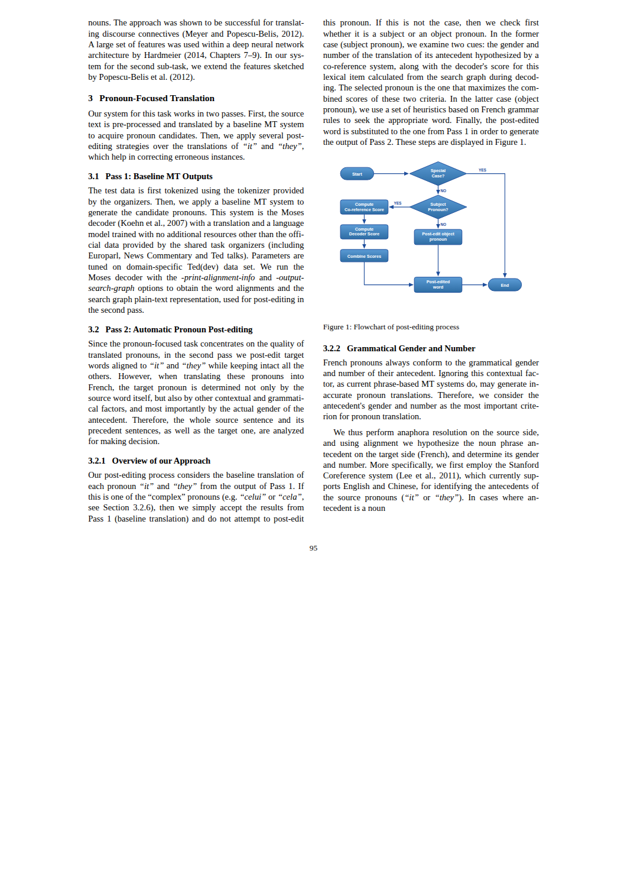nouns. The approach was shown to be successful for translating discourse connectives (Meyer and Popescu-Belis, 2012). A large set of features was used within a deep neural network architecture by Hardmeier (2014, Chapters 7–9). In our system for the second sub-task, we extend the features sketched by Popescu-Belis et al. (2012).
3 Pronoun-Focused Translation
Our system for this task works in two passes. First, the source text is pre-processed and translated by a baseline MT system to acquire pronoun candidates. Then, we apply several post-editing strategies over the translations of “it” and “they”, which help in correcting erroneous instances.
3.1 Pass 1: Baseline MT Outputs
The test data is first tokenized using the tokenizer provided by the organizers. Then, we apply a baseline MT system to generate the candidate pronouns. This system is the Moses decoder (Koehn et al., 2007) with a translation and a language model trained with no additional resources other than the official data provided by the shared task organizers (including Europarl, News Commentary and Ted talks). Parameters are tuned on domain-specific Ted(dev) data set. We run the Moses decoder with the -print-alignment-info and -output-search-graph options to obtain the word alignments and the search graph plain-text representation, used for post-editing in the second pass.
3.2 Pass 2: Automatic Pronoun Post-editing
Since the pronoun-focused task concentrates on the quality of translated pronouns, in the second pass we post-edit target words aligned to “it” and “they” while keeping intact all the others. However, when translating these pronouns into French, the target pronoun is determined not only by the source word itself, but also by other contextual and grammatical factors, and most importantly by the actual gender of the antecedent. Therefore, the whole source sentence and its precedent sentences, as well as the target one, are analyzed for making decision.
3.2.1 Overview of our Approach
Our post-editing process considers the baseline translation of each pronoun “it” and “they” from the output of Pass 1. If this is one of the “complex” pronouns (e.g. “celui” or “cela”, see Section 3.2.6), then we simply accept the results from Pass 1 (baseline translation) and do not attempt to post-edit this pronoun. If this is not the case, then we check first whether it is a subject or an object pronoun. In the former case (subject pronoun), we examine two cues: the gender and number of the translation of its antecedent hypothesized by a co-reference system, along with the decoder's score for this lexical item calculated from the search graph during decoding. The selected pronoun is the one that maximizes the combined scores of these two criteria. In the latter case (object pronoun), we use a set of heuristics based on French grammar rules to seek the appropriate word. Finally, the post-edited word is substituted to the one from Pass 1 in order to generate the output of Pass 2. These steps are displayed in Figure 1.
Start Special Case? Subject Pronoun? Compute Co-reference Score Compute Decoder Score Combine Scores Post-edit object pronoun Post-edited word End YES NO YES NO
Figure 1: Flowchart of post-editing process
3.2.2 Grammatical Gender and Number
French pronouns always conform to the grammatical gender and number of their antecedent. Ignoring this contextual factor, as current phrase-based MT systems do, may generate inaccurate pronoun translations. Therefore, we consider the antecedent's gender and number as the most important criterion for pronoun translation.
We thus perform anaphora resolution on the source side, and using alignment we hypothesize the noun phrase antecedent on the target side (French), and determine its gender and number. More specifically, we first employ the Stanford Coreference system (Lee et al., 2011), which currently supports English and Chinese, for identifying the antecedents of the source pronouns (“it” or “they”). In cases where antecedent is a noun
95